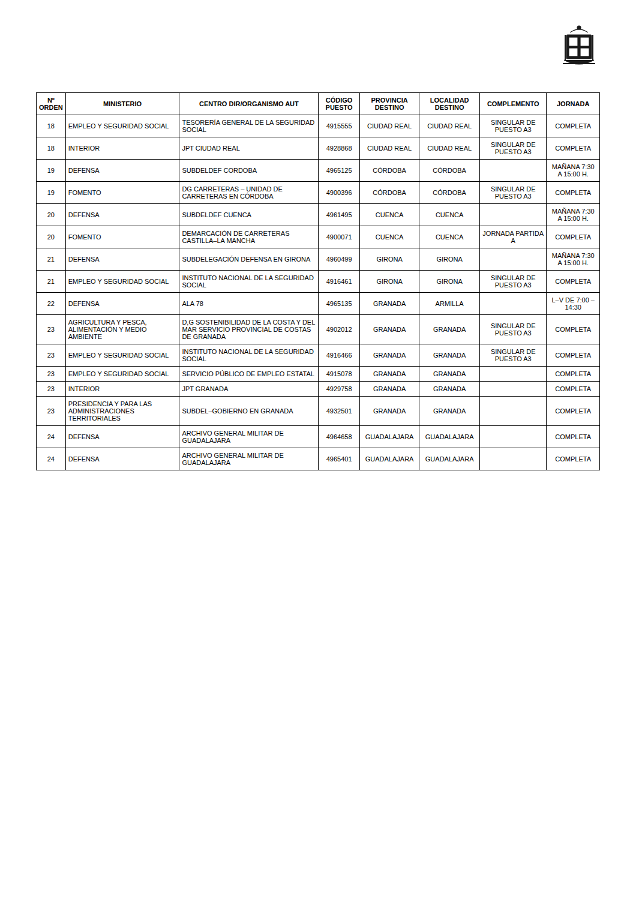| Nº ORDEN | MINISTERIO | CENTRO DIR/ORGANISMO AUT | CÓDIGO PUESTO | PROVINCIA DESTINO | LOCALIDAD DESTINO | COMPLEMENTO | JORNADA |
| --- | --- | --- | --- | --- | --- | --- | --- |
| 18 | EMPLEO Y SEGURIDAD SOCIAL | TESORERÍA GENERAL DE LA SEGURIDAD SOCIAL | 4915555 | CIUDAD REAL | CIUDAD REAL | SINGULAR DE PUESTO A3 | COMPLETA |
| 18 | INTERIOR | JPT CIUDAD REAL | 4928868 | CIUDAD REAL | CIUDAD REAL | SINGULAR DE PUESTO A3 | COMPLETA |
| 19 | DEFENSA | SUBDELDEF CORDOBA | 4965125 | CÓRDOBA | CÓRDOBA | | MAÑANA 7:30 A 15:00 H. |
| 19 | FOMENTO | DG CARRETERAS – UNIDAD DE CARRETERAS EN CÓRDOBA | 4900396 | CÓRDOBA | CÓRDOBA | SINGULAR DE PUESTO A3 | COMPLETA |
| 20 | DEFENSA | SUBDELDEF CUENCA | 4961495 | CUENCA | CUENCA | | MAÑANA 7:30 A 15:00 H. |
| 20 | FOMENTO | DEMARCACIÓN DE CARRETERAS CASTILLA–LA MANCHA | 4900071 | CUENCA | CUENCA | JORNADA PARTIDA A | COMPLETA |
| 21 | DEFENSA | SUBDELEGACIÓN DEFENSA EN GIRONA | 4960499 | GIRONA | GIRONA | | MAÑANA 7:30 A 15:00 H. |
| 21 | EMPLEO Y SEGURIDAD SOCIAL | INSTITUTO NACIONAL DE LA SEGURIDAD SOCIAL | 4916461 | GIRONA | GIRONA | SINGULAR DE PUESTO A3 | COMPLETA |
| 22 | DEFENSA | ALA 78 | 4965135 | GRANADA | ARMILLA | | L–V DE 7:00 – 14:30 |
| 23 | AGRICULTURA Y PESCA, ALIMENTACIÓN Y MEDIO AMBIENTE | D,G SOSTENIBILIDAD DE LA COSTA Y DEL MAR SERVICIO PROVINCIAL DE COSTAS DE GRANADA | 4902012 | GRANADA | GRANADA | SINGULAR DE PUESTO A3 | COMPLETA |
| 23 | EMPLEO Y SEGURIDAD SOCIAL | INSTITUTO NACIONAL DE LA SEGURIDAD SOCIAL | 4916466 | GRANADA | GRANADA | SINGULAR DE PUESTO A3 | COMPLETA |
| 23 | EMPLEO Y SEGURIDAD SOCIAL | SERVICIO PÚBLICO DE EMPLEO ESTATAL | 4915078 | GRANADA | GRANADA | | COMPLETA |
| 23 | INTERIOR | JPT GRANADA | 4929758 | GRANADA | GRANADA | | COMPLETA |
| 23 | PRESIDENCIA Y PARA LAS ADMINISTRACIONES TERRITORIALES | SUBDEL–GOBIERNO EN GRANADA | 4932501 | GRANADA | GRANADA | | COMPLETA |
| 24 | DEFENSA | ARCHIVO GENERAL MILITAR DE GUADALAJARA | 4964658 | GUADALAJARA | GUADALAJARA | | COMPLETA |
| 24 | DEFENSA | ARCHIVO GENERAL MILITAR DE GUADALAJARA | 4965401 | GUADALAJARA | GUADALAJARA | | COMPLETA |